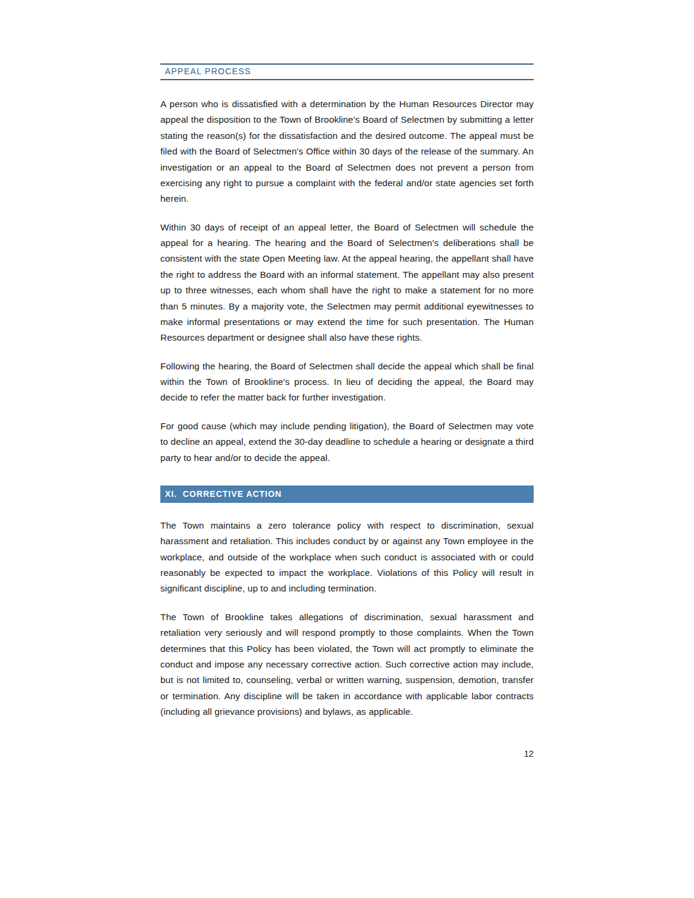Appeal Process
A person who is dissatisfied with a determination by the Human Resources Director may appeal the disposition to the Town of Brookline's Board of Selectmen by submitting a letter stating the reason(s) for the dissatisfaction and the desired outcome. The appeal must be filed with the Board of Selectmen's Office within 30 days of the release of the summary. An investigation or an appeal to the Board of Selectmen does not prevent a person from exercising any right to pursue a complaint with the federal and/or state agencies set forth herein.
Within 30 days of receipt of an appeal letter, the Board of Selectmen will schedule the appeal for a hearing. The hearing and the Board of Selectmen's deliberations shall be consistent with the state Open Meeting law. At the appeal hearing, the appellant shall have the right to address the Board with an informal statement. The appellant may also present up to three witnesses, each whom shall have the right to make a statement for no more than 5 minutes. By a majority vote, the Selectmen may permit additional eyewitnesses to make informal presentations or may extend the time for such presentation. The Human Resources department or designee shall also have these rights.
Following the hearing, the Board of Selectmen shall decide the appeal which shall be final within the Town of Brookline's process. In lieu of deciding the appeal, the Board may decide to refer the matter back for further investigation.
For good cause (which may include pending litigation), the Board of Selectmen may vote to decline an appeal, extend the 30-day deadline to schedule a hearing or designate a third party to hear and/or to decide the appeal.
XI. Corrective Action
The Town maintains a zero tolerance policy with respect to discrimination, sexual harassment and retaliation. This includes conduct by or against any Town employee in the workplace, and outside of the workplace when such conduct is associated with or could reasonably be expected to impact the workplace. Violations of this Policy will result in significant discipline, up to and including termination.
The Town of Brookline takes allegations of discrimination, sexual harassment and retaliation very seriously and will respond promptly to those complaints. When the Town determines that this Policy has been violated, the Town will act promptly to eliminate the conduct and impose any necessary corrective action. Such corrective action may include, but is not limited to, counseling, verbal or written warning, suspension, demotion, transfer or termination. Any discipline will be taken in accordance with applicable labor contracts (including all grievance provisions) and bylaws, as applicable.
12